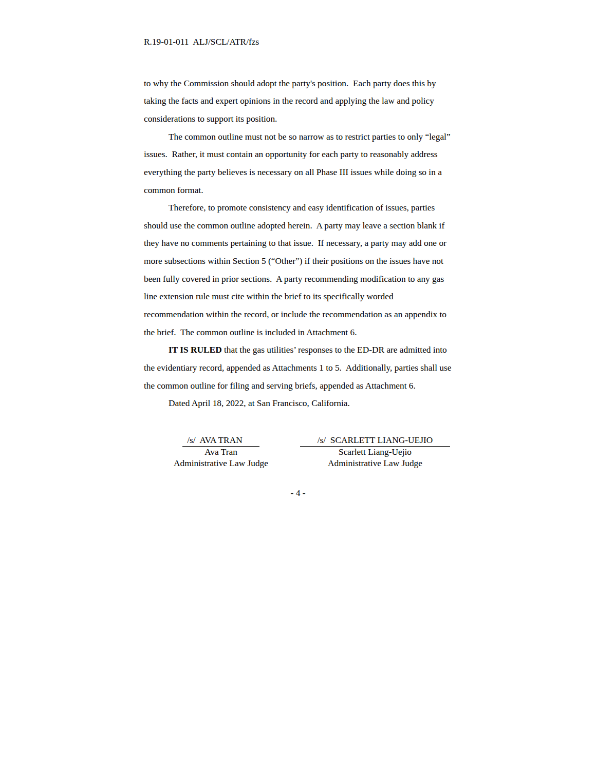R.19-01-011 ALJ/SCL/ATR/fzs
to why the Commission should adopt the party's position. Each party does this by taking the facts and expert opinions in the record and applying the law and policy considerations to support its position.
The common outline must not be so narrow as to restrict parties to only “legal” issues. Rather, it must contain an opportunity for each party to reasonably address everything the party believes is necessary on all Phase III issues while doing so in a common format.
Therefore, to promote consistency and easy identification of issues, parties should use the common outline adopted herein. A party may leave a section blank if they have no comments pertaining to that issue. If necessary, a party may add one or more subsections within Section 5 (“Other”) if their positions on the issues have not been fully covered in prior sections. A party recommending modification to any gas line extension rule must cite within the brief to its specifically worded recommendation within the record, or include the recommendation as an appendix to the brief. The common outline is included in Attachment 6.
IT IS RULED that the gas utilities’ responses to the ED-DR are admitted into the evidentiary record, appended as Attachments 1 to 5. Additionally, parties shall use the common outline for filing and serving briefs, appended as Attachment 6.
Dated April 18, 2022, at San Francisco, California.
| /s/ AVA TRAN | /s/ SCARLETT LIANG-UEJIO |
| Ava Tran | Scarlett Liang-Uejio |
| Administrative Law Judge | Administrative Law Judge |
- 4 -